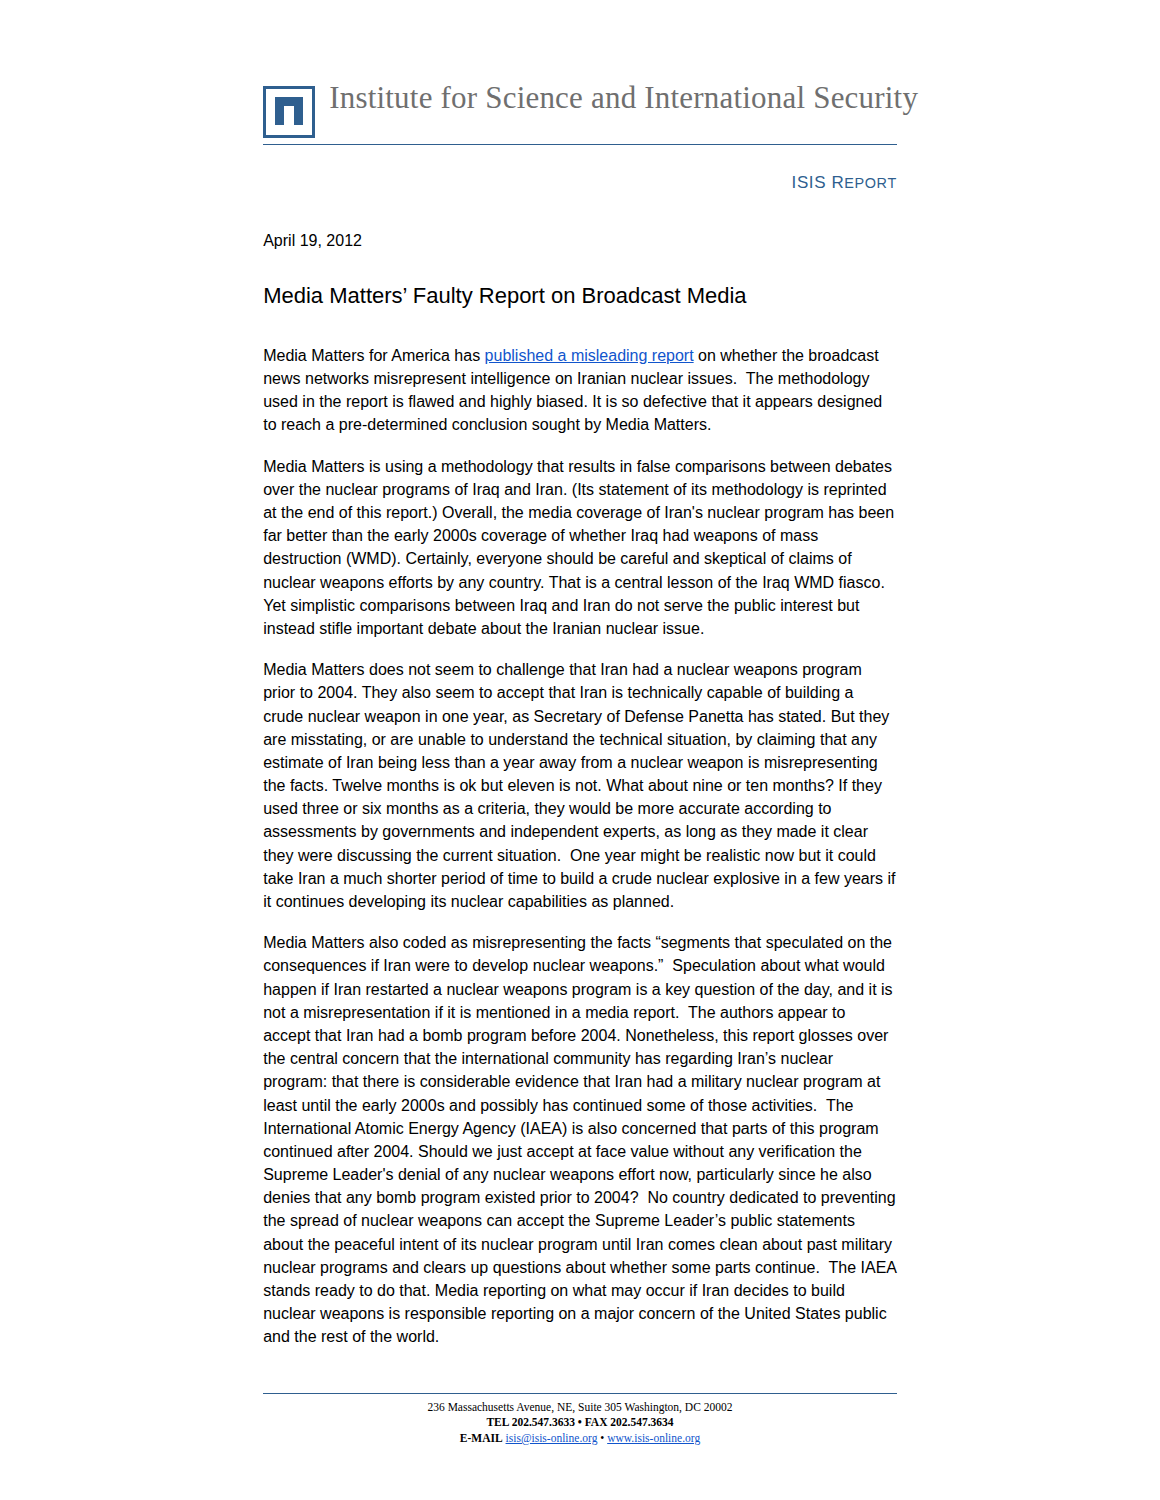Institute for Science and International Security
ISIS REPORT
April 19, 2012
Media Matters’ Faulty Report on Broadcast Media
Media Matters for America has published a misleading report on whether the broadcast news networks misrepresent intelligence on Iranian nuclear issues. The methodology used in the report is flawed and highly biased. It is so defective that it appears designed to reach a pre-determined conclusion sought by Media Matters.
Media Matters is using a methodology that results in false comparisons between debates over the nuclear programs of Iraq and Iran. (Its statement of its methodology is reprinted at the end of this report.) Overall, the media coverage of Iran's nuclear program has been far better than the early 2000s coverage of whether Iraq had weapons of mass destruction (WMD). Certainly, everyone should be careful and skeptical of claims of nuclear weapons efforts by any country. That is a central lesson of the Iraq WMD fiasco. Yet simplistic comparisons between Iraq and Iran do not serve the public interest but instead stifle important debate about the Iranian nuclear issue.
Media Matters does not seem to challenge that Iran had a nuclear weapons program prior to 2004. They also seem to accept that Iran is technically capable of building a crude nuclear weapon in one year, as Secretary of Defense Panetta has stated. But they are misstating, or are unable to understand the technical situation, by claiming that any estimate of Iran being less than a year away from a nuclear weapon is misrepresenting the facts. Twelve months is ok but eleven is not. What about nine or ten months? If they used three or six months as a criteria, they would be more accurate according to assessments by governments and independent experts, as long as they made it clear they were discussing the current situation. One year might be realistic now but it could take Iran a much shorter period of time to build a crude nuclear explosive in a few years if it continues developing its nuclear capabilities as planned.
Media Matters also coded as misrepresenting the facts “segments that speculated on the consequences if Iran were to develop nuclear weapons.” Speculation about what would happen if Iran restarted a nuclear weapons program is a key question of the day, and it is not a misrepresentation if it is mentioned in a media report. The authors appear to accept that Iran had a bomb program before 2004. Nonetheless, this report glosses over the central concern that the international community has regarding Iran’s nuclear program: that there is considerable evidence that Iran had a military nuclear program at least until the early 2000s and possibly has continued some of those activities. The International Atomic Energy Agency (IAEA) is also concerned that parts of this program continued after 2004. Should we just accept at face value without any verification the Supreme Leader's denial of any nuclear weapons effort now, particularly since he also denies that any bomb program existed prior to 2004? No country dedicated to preventing the spread of nuclear weapons can accept the Supreme Leader’s public statements about the peaceful intent of its nuclear program until Iran comes clean about past military nuclear programs and clears up questions about whether some parts continue. The IAEA stands ready to do that. Media reporting on what may occur if Iran decides to build nuclear weapons is responsible reporting on a major concern of the United States public and the rest of the world.
236 Massachusetts Avenue, NE, Suite 305 Washington, DC 20002
TEL 202.547.3633 • FAX 202.547.3634
E-MAIL isis@isis-online.org • www.isis-online.org